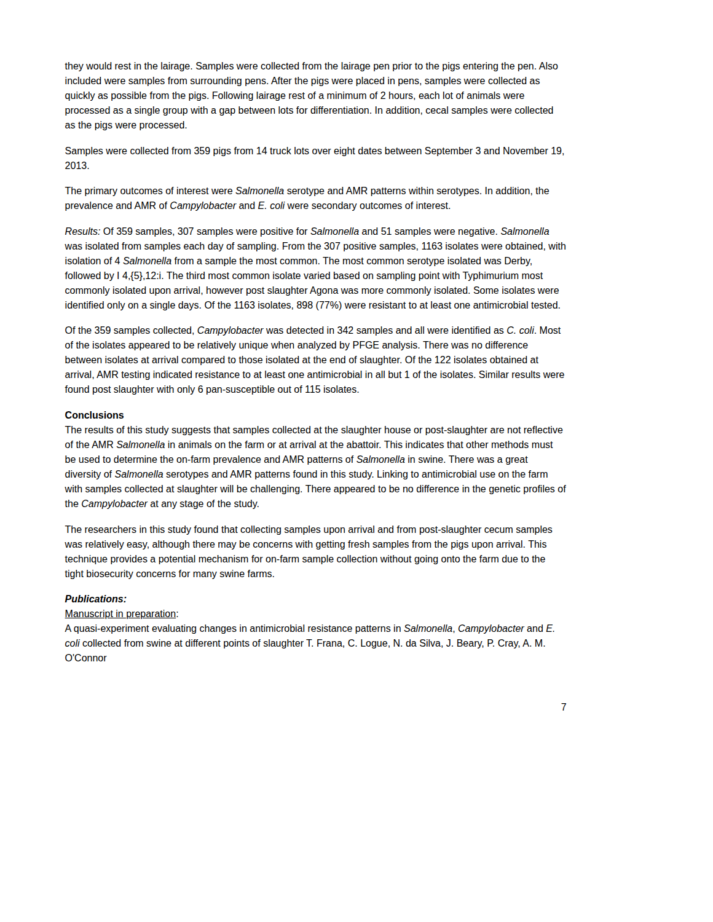they would rest in the lairage. Samples were collected from the lairage pen prior to the pigs entering the pen. Also included were samples from surrounding pens. After the pigs were placed in pens, samples were collected as quickly as possible from the pigs. Following lairage rest of a minimum of 2 hours, each lot of animals were processed as a single group with a gap between lots for differentiation. In addition, cecal samples were collected as the pigs were processed.
Samples were collected from 359 pigs from 14 truck lots over eight dates between September 3 and November 19, 2013.
The primary outcomes of interest were Salmonella serotype and AMR patterns within serotypes. In addition, the prevalence and AMR of Campylobacter and E. coli were secondary outcomes of interest.
Results: Of 359 samples, 307 samples were positive for Salmonella and 51 samples were negative. Salmonella was isolated from samples each day of sampling. From the 307 positive samples, 1163 isolates were obtained, with isolation of 4 Salmonella from a sample the most common. The most common serotype isolated was Derby, followed by I 4,{5},12:i. The third most common isolate varied based on sampling point with Typhimurium most commonly isolated upon arrival, however post slaughter Agona was more commonly isolated. Some isolates were identified only on a single days. Of the 1163 isolates, 898 (77%) were resistant to at least one antimicrobial tested.
Of the 359 samples collected, Campylobacter was detected in 342 samples and all were identified as C. coli. Most of the isolates appeared to be relatively unique when analyzed by PFGE analysis. There was no difference between isolates at arrival compared to those isolated at the end of slaughter. Of the 122 isolates obtained at arrival, AMR testing indicated resistance to at least one antimicrobial in all but 1 of the isolates. Similar results were found post slaughter with only 6 pan-susceptible out of 115 isolates.
Conclusions
The results of this study suggests that samples collected at the slaughter house or post-slaughter are not reflective of the AMR Salmonella in animals on the farm or at arrival at the abattoir. This indicates that other methods must be used to determine the on-farm prevalence and AMR patterns of Salmonella in swine. There was a great diversity of Salmonella serotypes and AMR patterns found in this study. Linking to antimicrobial use on the farm with samples collected at slaughter will be challenging. There appeared to be no difference in the genetic profiles of the Campylobacter at any stage of the study.
The researchers in this study found that collecting samples upon arrival and from post-slaughter cecum samples was relatively easy, although there may be concerns with getting fresh samples from the pigs upon arrival. This technique provides a potential mechanism for on-farm sample collection without going onto the farm due to the tight biosecurity concerns for many swine farms.
Publications:
Manuscript in preparation:
A quasi-experiment evaluating changes in antimicrobial resistance patterns in Salmonella, Campylobacter and E. coli collected from swine at different points of slaughter T. Frana, C. Logue, N. da Silva, J. Beary, P. Cray, A. M. O'Connor
7